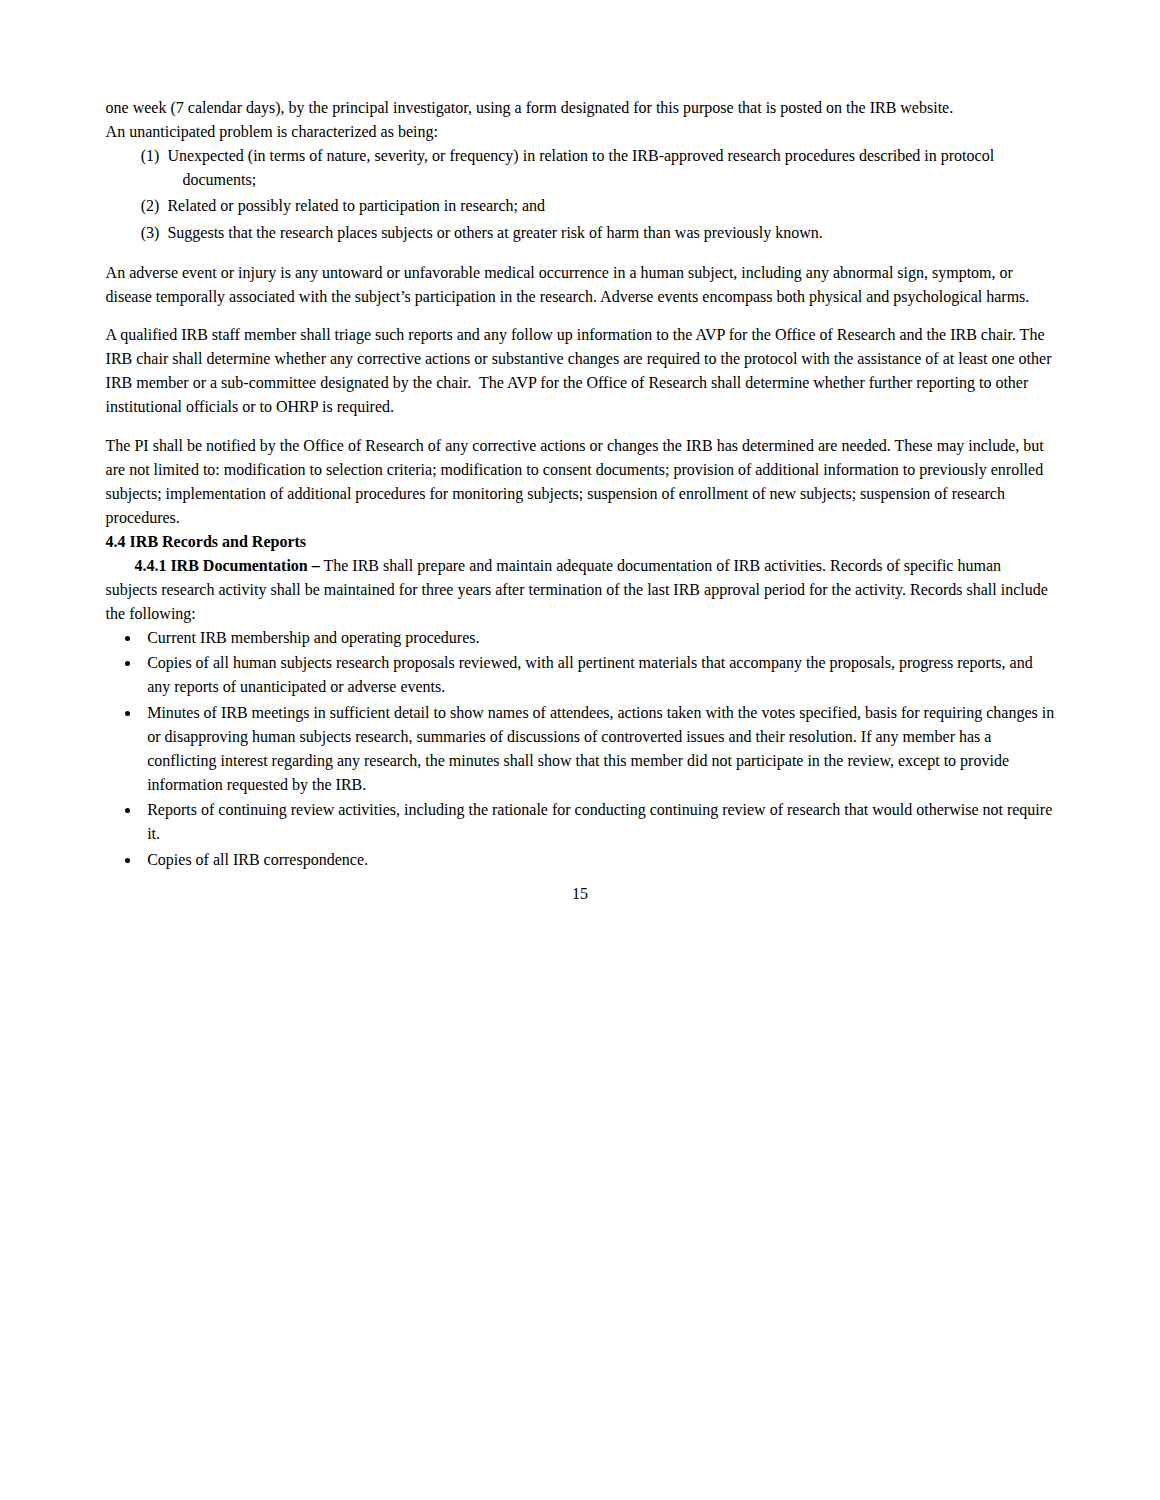one week (7 calendar days), by the principal investigator, using a form designated for this purpose that is posted on the IRB website.
An unanticipated problem is characterized as being:
(1) Unexpected (in terms of nature, severity, or frequency) in relation to the IRB-approved research procedures described in protocol documents;
(2) Related or possibly related to participation in research; and
(3) Suggests that the research places subjects or others at greater risk of harm than was previously known.
An adverse event or injury is any untoward or unfavorable medical occurrence in a human subject, including any abnormal sign, symptom, or disease temporally associated with the subject’s participation in the research. Adverse events encompass both physical and psychological harms.
A qualified IRB staff member shall triage such reports and any follow up information to the AVP for the Office of Research and the IRB chair. The IRB chair shall determine whether any corrective actions or substantive changes are required to the protocol with the assistance of at least one other IRB member or a sub-committee designated by the chair. The AVP for the Office of Research shall determine whether further reporting to other institutional officials or to OHRP is required.
The PI shall be notified by the Office of Research of any corrective actions or changes the IRB has determined are needed. These may include, but are not limited to: modification to selection criteria; modification to consent documents; provision of additional information to previously enrolled subjects; implementation of additional procedures for monitoring subjects; suspension of enrollment of new subjects; suspension of research procedures.
4.4 IRB Records and Reports
4.4.1 IRB Documentation – The IRB shall prepare and maintain adequate documentation of IRB activities. Records of specific human subjects research activity shall be maintained for three years after termination of the last IRB approval period for the activity. Records shall include the following:
Current IRB membership and operating procedures.
Copies of all human subjects research proposals reviewed, with all pertinent materials that accompany the proposals, progress reports, and any reports of unanticipated or adverse events.
Minutes of IRB meetings in sufficient detail to show names of attendees, actions taken with the votes specified, basis for requiring changes in or disapproving human subjects research, summaries of discussions of controverted issues and their resolution. If any member has a conflicting interest regarding any research, the minutes shall show that this member did not participate in the review, except to provide information requested by the IRB.
Reports of continuing review activities, including the rationale for conducting continuing review of research that would otherwise not require it.
Copies of all IRB correspondence.
15